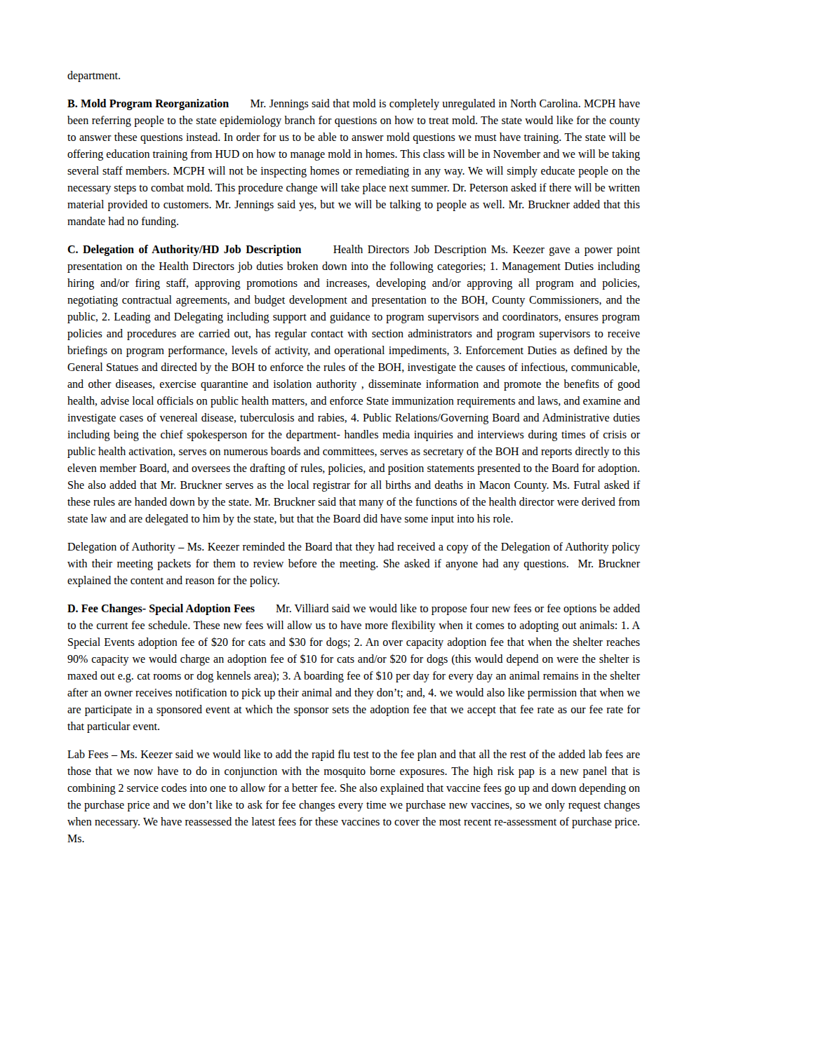department.
B. Mold Program Reorganization Mr. Jennings said that mold is completely unregulated in North Carolina. MCPH have been referring people to the state epidemiology branch for questions on how to treat mold. The state would like for the county to answer these questions instead. In order for us to be able to answer mold questions we must have training. The state will be offering education training from HUD on how to manage mold in homes. This class will be in November and we will be taking several staff members. MCPH will not be inspecting homes or remediating in any way. We will simply educate people on the necessary steps to combat mold. This procedure change will take place next summer. Dr. Peterson asked if there will be written material provided to customers. Mr. Jennings said yes, but we will be talking to people as well. Mr. Bruckner added that this mandate had no funding.
C. Delegation of Authority/HD Job Description Health Directors Job Description Ms. Keezer gave a power point presentation on the Health Directors job duties broken down into the following categories; 1. Management Duties including hiring and/or firing staff, approving promotions and increases, developing and/or approving all program and policies, negotiating contractual agreements, and budget development and presentation to the BOH, County Commissioners, and the public, 2. Leading and Delegating including support and guidance to program supervisors and coordinators, ensures program policies and procedures are carried out, has regular contact with section administrators and program supervisors to receive briefings on program performance, levels of activity, and operational impediments, 3. Enforcement Duties as defined by the General Statues and directed by the BOH to enforce the rules of the BOH, investigate the causes of infectious, communicable, and other diseases, exercise quarantine and isolation authority , disseminate information and promote the benefits of good health, advise local officials on public health matters, and enforce State immunization requirements and laws, and examine and investigate cases of venereal disease, tuberculosis and rabies, 4. Public Relations/Governing Board and Administrative duties including being the chief spokesperson for the department- handles media inquiries and interviews during times of crisis or public health activation, serves on numerous boards and committees, serves as secretary of the BOH and reports directly to this eleven member Board, and oversees the drafting of rules, policies, and position statements presented to the Board for adoption. She also added that Mr. Bruckner serves as the local registrar for all births and deaths in Macon County. Ms. Futral asked if these rules are handed down by the state. Mr. Bruckner said that many of the functions of the health director were derived from state law and are delegated to him by the state, but that the Board did have some input into his role.
Delegation of Authority – Ms. Keezer reminded the Board that they had received a copy of the Delegation of Authority policy with their meeting packets for them to review before the meeting. She asked if anyone had any questions. Mr. Bruckner explained the content and reason for the policy.
D. Fee Changes- Special Adoption Fees Mr. Villiard said we would like to propose four new fees or fee options be added to the current fee schedule. These new fees will allow us to have more flexibility when it comes to adopting out animals: 1. A Special Events adoption fee of $20 for cats and $30 for dogs; 2. An over capacity adoption fee that when the shelter reaches 90% capacity we would charge an adoption fee of $10 for cats and/or $20 for dogs (this would depend on were the shelter is maxed out e.g. cat rooms or dog kennels area); 3. A boarding fee of $10 per day for every day an animal remains in the shelter after an owner receives notification to pick up their animal and they don’t; and, 4. we would also like permission that when we are participate in a sponsored event at which the sponsor sets the adoption fee that we accept that fee rate as our fee rate for that particular event.
Lab Fees – Ms. Keezer said we would like to add the rapid flu test to the fee plan and that all the rest of the added lab fees are those that we now have to do in conjunction with the mosquito borne exposures. The high risk pap is a new panel that is combining 2 service codes into one to allow for a better fee. She also explained that vaccine fees go up and down depending on the purchase price and we don’t like to ask for fee changes every time we purchase new vaccines, so we only request changes when necessary. We have reassessed the latest fees for these vaccines to cover the most recent re-assessment of purchase price. Ms.